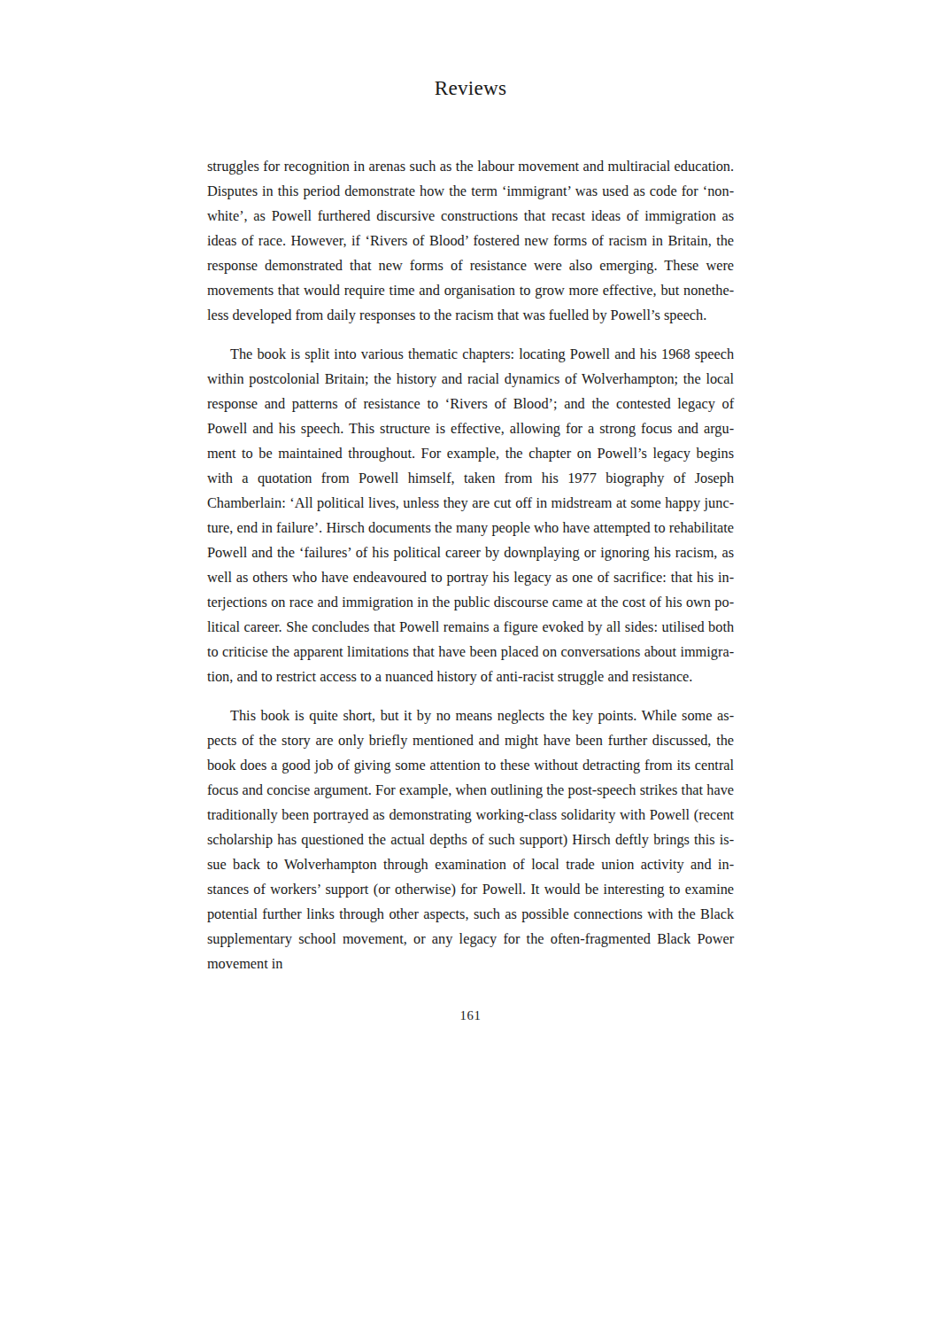Reviews
struggles for recognition in arenas such as the labour movement and multiracial education. Disputes in this period demonstrate how the term ‘immigrant’ was used as code for ‘non-white’, as Powell furthered discursive constructions that recast ideas of immigration as ideas of race. However, if ‘Rivers of Blood’ fostered new forms of racism in Britain, the response demonstrated that new forms of resistance were also emerging. These were movements that would require time and organisation to grow more effective, but nonetheless developed from daily responses to the racism that was fuelled by Powell’s speech.
The book is split into various thematic chapters: locating Powell and his 1968 speech within postcolonial Britain; the history and racial dynamics of Wolverhampton; the local response and patterns of resistance to ‘Rivers of Blood’; and the contested legacy of Powell and his speech. This structure is effective, allowing for a strong focus and argument to be maintained throughout. For example, the chapter on Powell’s legacy begins with a quotation from Powell himself, taken from his 1977 biography of Joseph Chamberlain: ‘All political lives, unless they are cut off in midstream at some happy juncture, end in failure’. Hirsch documents the many people who have attempted to rehabilitate Powell and the ‘failures’ of his political career by downplaying or ignoring his racism, as well as others who have endeavoured to portray his legacy as one of sacrifice: that his interjections on race and immigration in the public discourse came at the cost of his own political career. She concludes that Powell remains a figure evoked by all sides: utilised both to criticise the apparent limitations that have been placed on conversations about immigration, and to restrict access to a nuanced history of anti-racist struggle and resistance.
This book is quite short, but it by no means neglects the key points. While some aspects of the story are only briefly mentioned and might have been further discussed, the book does a good job of giving some attention to these without detracting from its central focus and concise argument. For example, when outlining the post-speech strikes that have traditionally been portrayed as demonstrating working-class solidarity with Powell (recent scholarship has questioned the actual depths of such support) Hirsch deftly brings this issue back to Wolverhampton through examination of local trade union activity and instances of workers’ support (or otherwise) for Powell. It would be interesting to examine potential further links through other aspects, such as possible connections with the Black supplementary school movement, or any legacy for the often-fragmented Black Power movement in
161